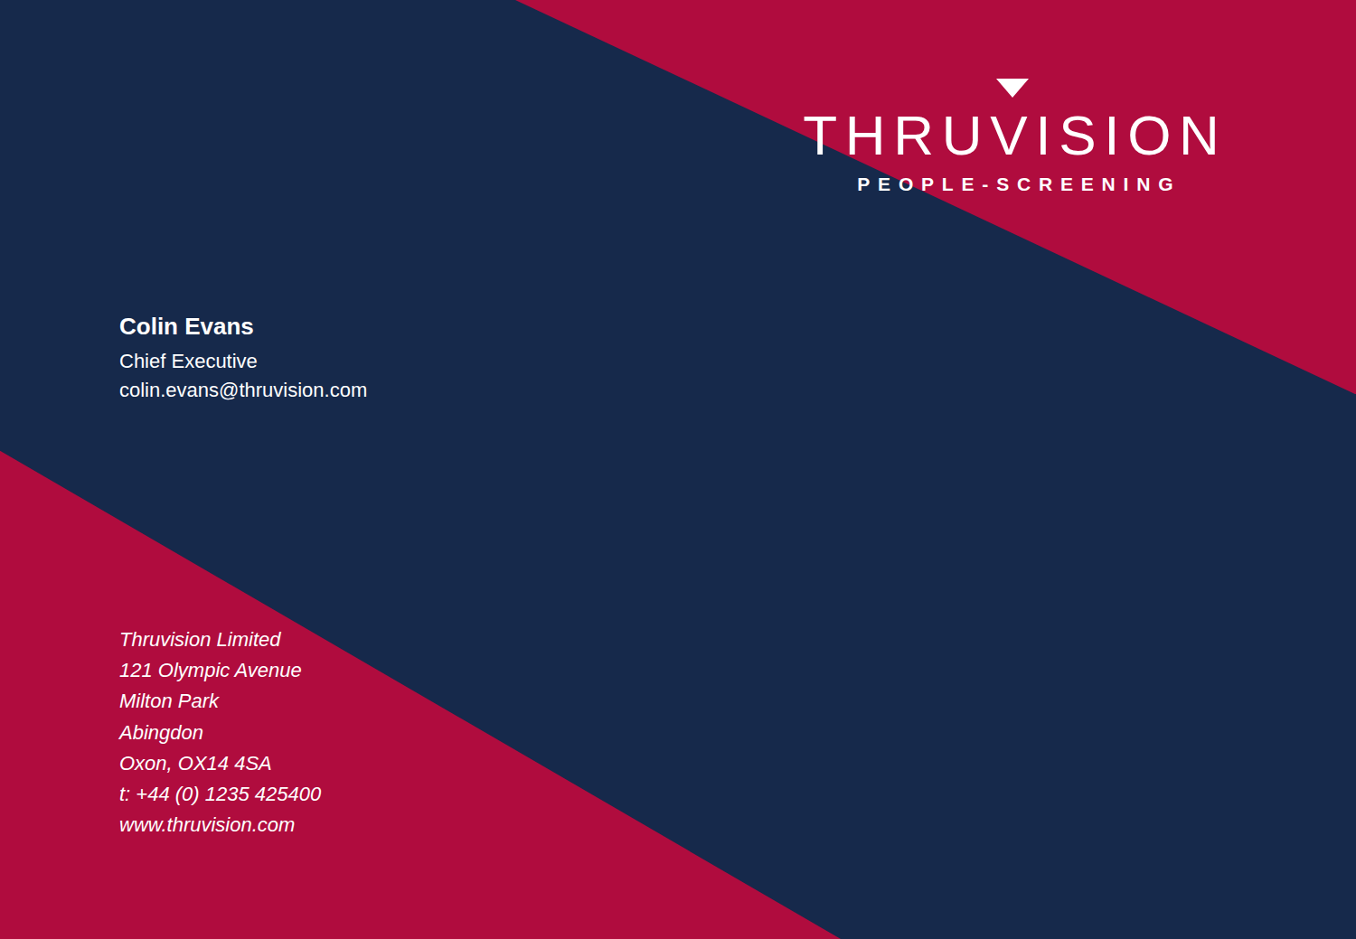THRUVISION
PEOPLE-SCREENING
Colin Evans
Chief Executive
colin.evans@thruvision.com
Thruvision Limited
121 Olympic Avenue
Milton Park
Abingdon
Oxon, OX14 4SA
t: +44 (0) 1235 425400
www.thruvision.com